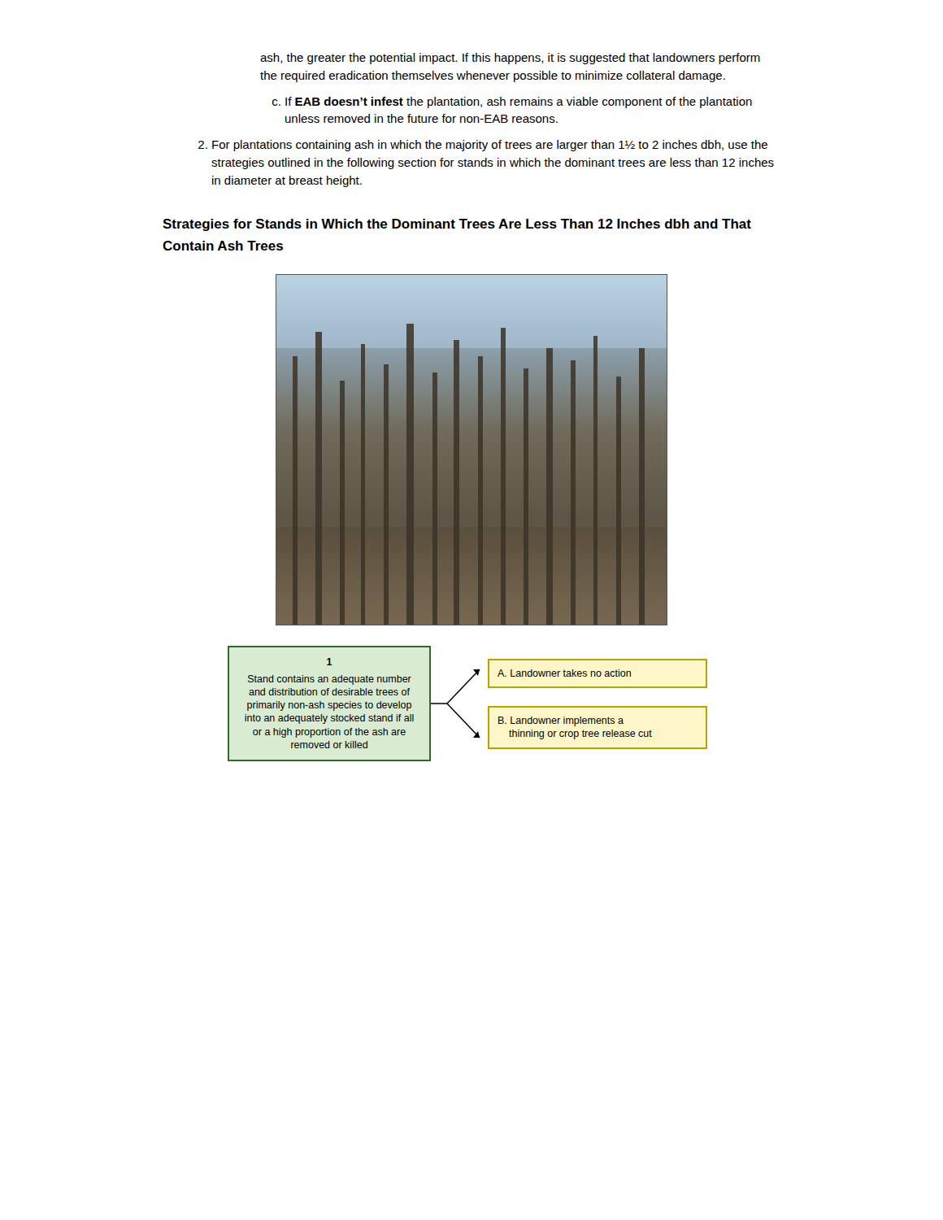ash, the greater the potential impact. If this happens, it is suggested that landowners perform the required eradication themselves whenever possible to minimize collateral damage.
If EAB doesn’t infest the plantation, ash remains a viable component of the plantation unless removed in the future for non-EAB reasons.
For plantations containing ash in which the majority of trees are larger than 1½ to 2 inches dbh, use the strategies outlined in the following section for stands in which the dominant trees are less than 12 inches in diameter at breast height.
Strategies for Stands in Which the Dominant Trees Are Less Than 12 Inches dbh and That Contain Ash Trees
1 Stand contains an adequate number and distribution of desirable trees of primarily non-ash species to develop into an adequately stocked stand if all or a high proportion of the ash are removed or killed
A. Landowner takes no action
B. Landowner implements a thinning or crop tree release cut